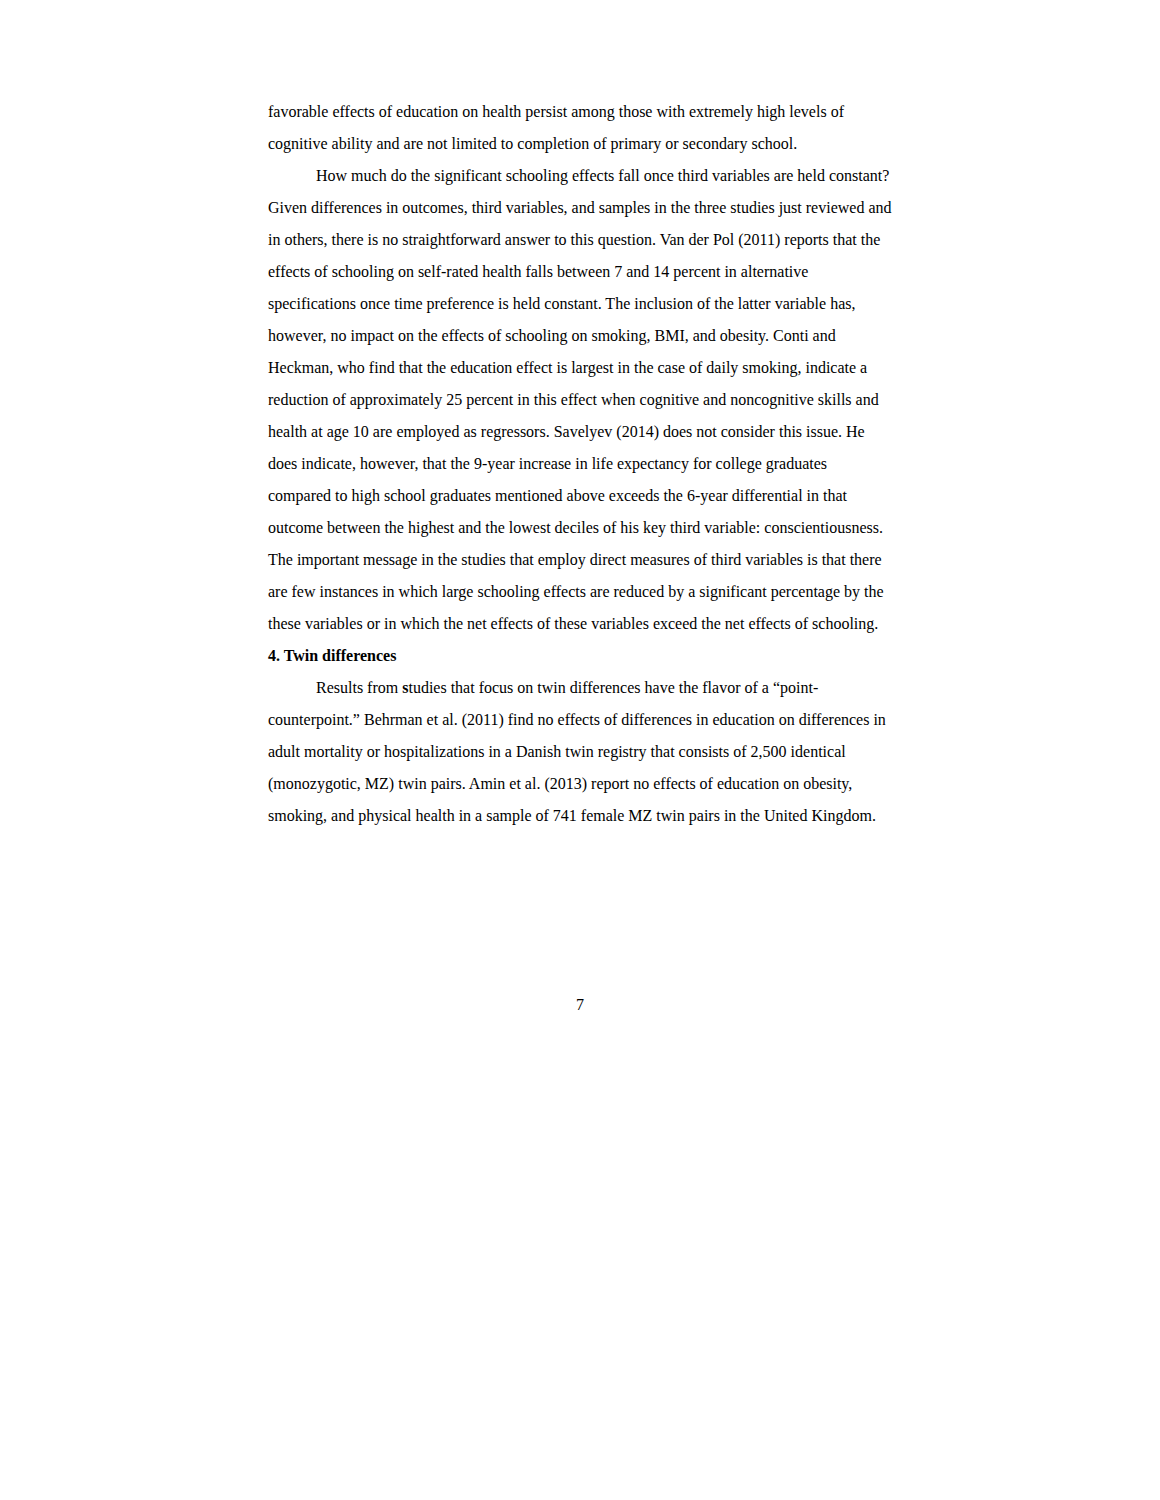favorable effects of education on health persist among those with extremely high levels of cognitive ability and are not limited to completion of primary or secondary school.
How much do the significant schooling effects fall once third variables are held constant? Given differences in outcomes, third variables, and samples in the three studies just reviewed and in others, there is no straightforward answer to this question. Van der Pol (2011) reports that the effects of schooling on self-rated health falls between 7 and 14 percent in alternative specifications once time preference is held constant. The inclusion of the latter variable has, however, no impact on the effects of schooling on smoking, BMI, and obesity. Conti and Heckman, who find that the education effect is largest in the case of daily smoking, indicate a reduction of approximately 25 percent in this effect when cognitive and noncognitive skills and health at age 10 are employed as regressors. Savelyev (2014) does not consider this issue. He does indicate, however, that the 9-year increase in life expectancy for college graduates compared to high school graduates mentioned above exceeds the 6-year differential in that outcome between the highest and the lowest deciles of his key third variable: conscientiousness. The important message in the studies that employ direct measures of third variables is that there are few instances in which large schooling effects are reduced by a significant percentage by the these variables or in which the net effects of these variables exceed the net effects of schooling.
4. Twin differences
Results from studies that focus on twin differences have the flavor of a “point-counterpoint.” Behrman et al. (2011) find no effects of differences in education on differences in adult mortality or hospitalizations in a Danish twin registry that consists of 2,500 identical (monozygotic, MZ) twin pairs. Amin et al. (2013) report no effects of education on obesity, smoking, and physical health in a sample of 741 female MZ twin pairs in the United Kingdom.
7